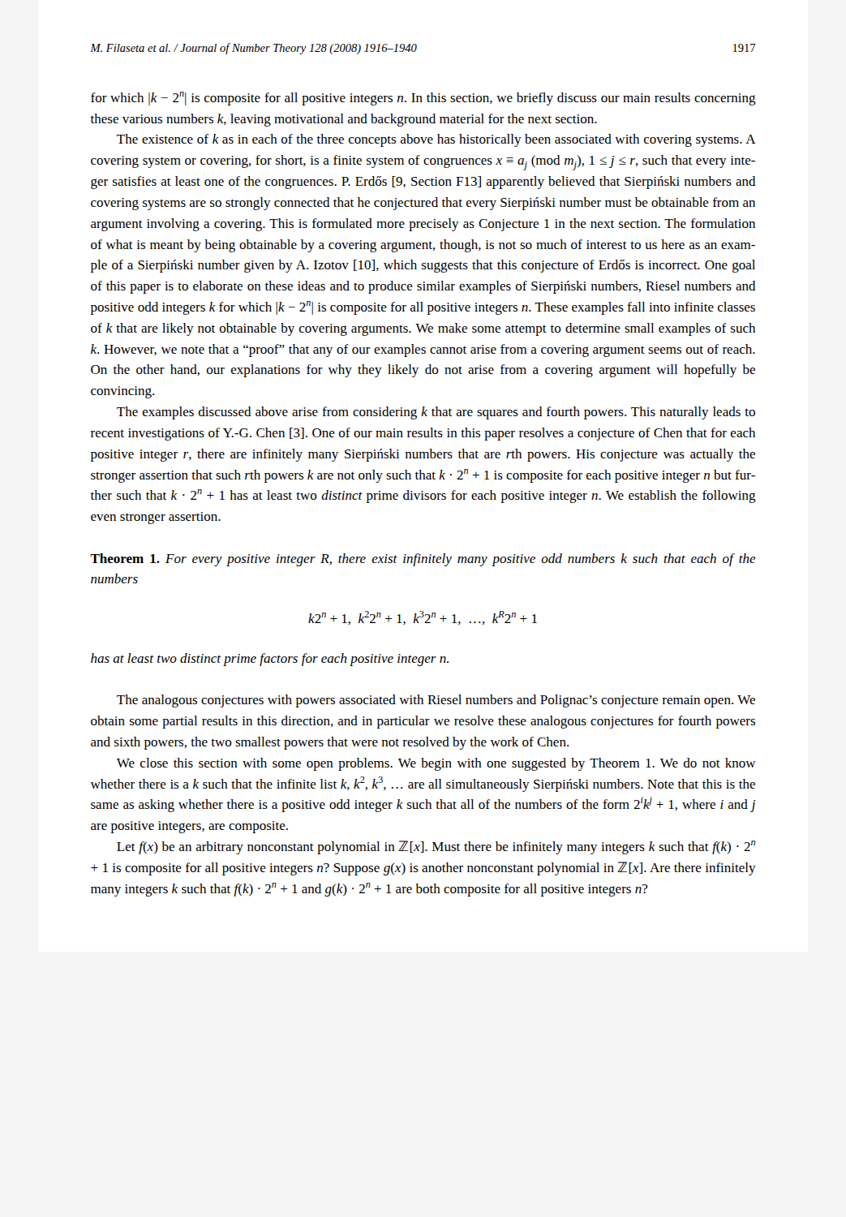M. Filaseta et al. / Journal of Number Theory 128 (2008) 1916–1940 1917
for which |k − 2n| is composite for all positive integers n. In this section, we briefly discuss our main results concerning these various numbers k, leaving motivational and background material for the next section.
The existence of k as in each of the three concepts above has historically been associated with covering systems. A covering system or covering, for short, is a finite system of congruences x ≡ aj (mod mj), 1 ≤ j ≤ r, such that every integer satisfies at least one of the congruences. P. Erdős [9, Section F13] apparently believed that Sierpiński numbers and covering systems are so strongly connected that he conjectured that every Sierpiński number must be obtainable from an argument involving a covering. This is formulated more precisely as Conjecture 1 in the next section. The formulation of what is meant by being obtainable by a covering argument, though, is not so much of interest to us here as an example of a Sierpiński number given by A. Izotov [10], which suggests that this conjecture of Erdős is incorrect. One goal of this paper is to elaborate on these ideas and to produce similar examples of Sierpiński numbers, Riesel numbers and positive odd integers k for which |k − 2n| is composite for all positive integers n. These examples fall into infinite classes of k that are likely not obtainable by covering arguments. We make some attempt to determine small examples of such k. However, we note that a “proof” that any of our examples cannot arise from a covering argument seems out of reach. On the other hand, our explanations for why they likely do not arise from a covering argument will hopefully be convincing.
The examples discussed above arise from considering k that are squares and fourth powers. This naturally leads to recent investigations of Y.-G. Chen [3]. One of our main results in this paper resolves a conjecture of Chen that for each positive integer r, there are infinitely many Sierpiński numbers that are rth powers. His conjecture was actually the stronger assertion that such rth powers k are not only such that k · 2n + 1 is composite for each positive integer n but further such that k · 2n + 1 has at least two distinct prime divisors for each positive integer n. We establish the following even stronger assertion.
Theorem 1. For every positive integer R, there exist infinitely many positive odd numbers k such that each of the numbers
k2n + 1, k22n + 1, k32n + 1, …, kR2n + 1
has at least two distinct prime factors for each positive integer n.
The analogous conjectures with powers associated with Riesel numbers and Polignac’s conjecture remain open. We obtain some partial results in this direction, and in particular we resolve these analogous conjectures for fourth powers and sixth powers, the two smallest powers that were not resolved by the work of Chen.
We close this section with some open problems. We begin with one suggested by Theorem 1. We do not know whether there is a k such that the infinite list k, k2, k3, … are all simultaneously Sierpiński numbers. Note that this is the same as asking whether there is a positive odd integer k such that all of the numbers of the form 2ikj + 1, where i and j are positive integers, are composite.
Let f(x) be an arbitrary nonconstant polynomial in ℤ[x]. Must there be infinitely many integers k such that f(k) · 2n + 1 is composite for all positive integers n? Suppose g(x) is another nonconstant polynomial in ℤ[x]. Are there infinitely many integers k such that f(k) · 2n + 1 and g(k) · 2n + 1 are both composite for all positive integers n?